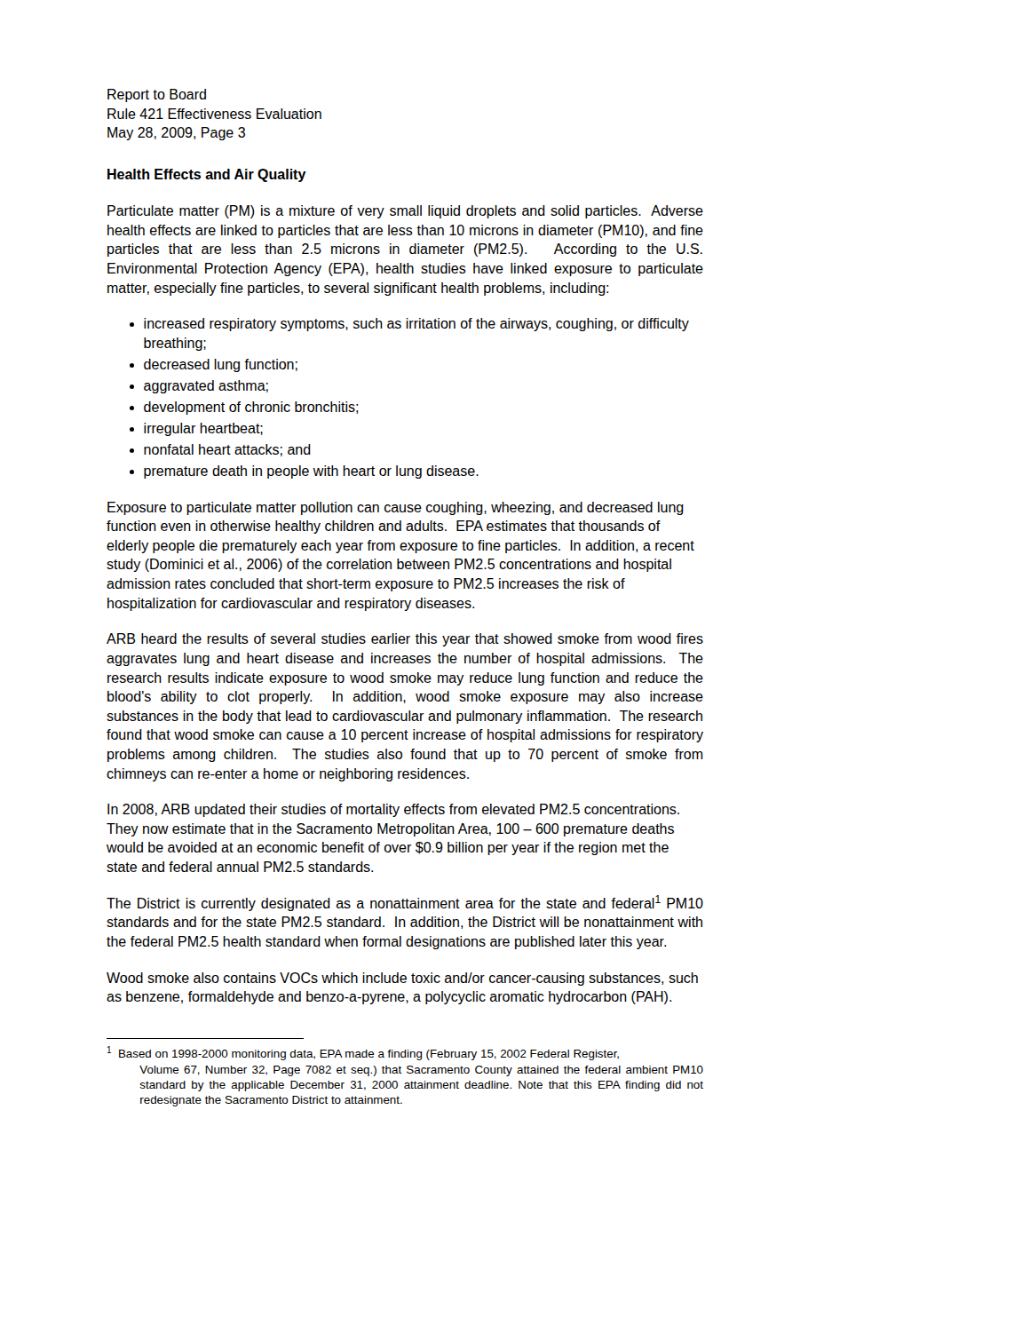Report to Board
Rule 421 Effectiveness Evaluation
May 28, 2009, Page 3
Health Effects and Air Quality
Particulate matter (PM) is a mixture of very small liquid droplets and solid particles. Adverse health effects are linked to particles that are less than 10 microns in diameter (PM10), and fine particles that are less than 2.5 microns in diameter (PM2.5). According to the U.S. Environmental Protection Agency (EPA), health studies have linked exposure to particulate matter, especially fine particles, to several significant health problems, including:
increased respiratory symptoms, such as irritation of the airways, coughing, or difficulty breathing;
decreased lung function;
aggravated asthma;
development of chronic bronchitis;
irregular heartbeat;
nonfatal heart attacks; and
premature death in people with heart or lung disease.
Exposure to particulate matter pollution can cause coughing, wheezing, and decreased lung function even in otherwise healthy children and adults. EPA estimates that thousands of elderly people die prematurely each year from exposure to fine particles. In addition, a recent study (Dominici et al., 2006) of the correlation between PM2.5 concentrations and hospital admission rates concluded that short-term exposure to PM2.5 increases the risk of hospitalization for cardiovascular and respiratory diseases.
ARB heard the results of several studies earlier this year that showed smoke from wood fires aggravates lung and heart disease and increases the number of hospital admissions. The research results indicate exposure to wood smoke may reduce lung function and reduce the blood's ability to clot properly. In addition, wood smoke exposure may also increase substances in the body that lead to cardiovascular and pulmonary inflammation. The research found that wood smoke can cause a 10 percent increase of hospital admissions for respiratory problems among children. The studies also found that up to 70 percent of smoke from chimneys can re-enter a home or neighboring residences.
In 2008, ARB updated their studies of mortality effects from elevated PM2.5 concentrations. They now estimate that in the Sacramento Metropolitan Area, 100 – 600 premature deaths would be avoided at an economic benefit of over $0.9 billion per year if the region met the state and federal annual PM2.5 standards.
The District is currently designated as a nonattainment area for the state and federal1 PM10 standards and for the state PM2.5 standard. In addition, the District will be nonattainment with the federal PM2.5 health standard when formal designations are published later this year.
Wood smoke also contains VOCs which include toxic and/or cancer-causing substances, such as benzene, formaldehyde and benzo-a-pyrene, a polycyclic aromatic hydrocarbon (PAH).
1 Based on 1998-2000 monitoring data, EPA made a finding (February 15, 2002 Federal Register, Volume 67, Number 32, Page 7082 et seq.) that Sacramento County attained the federal ambient PM10 standard by the applicable December 31, 2000 attainment deadline. Note that this EPA finding did not redesignate the Sacramento District to attainment.